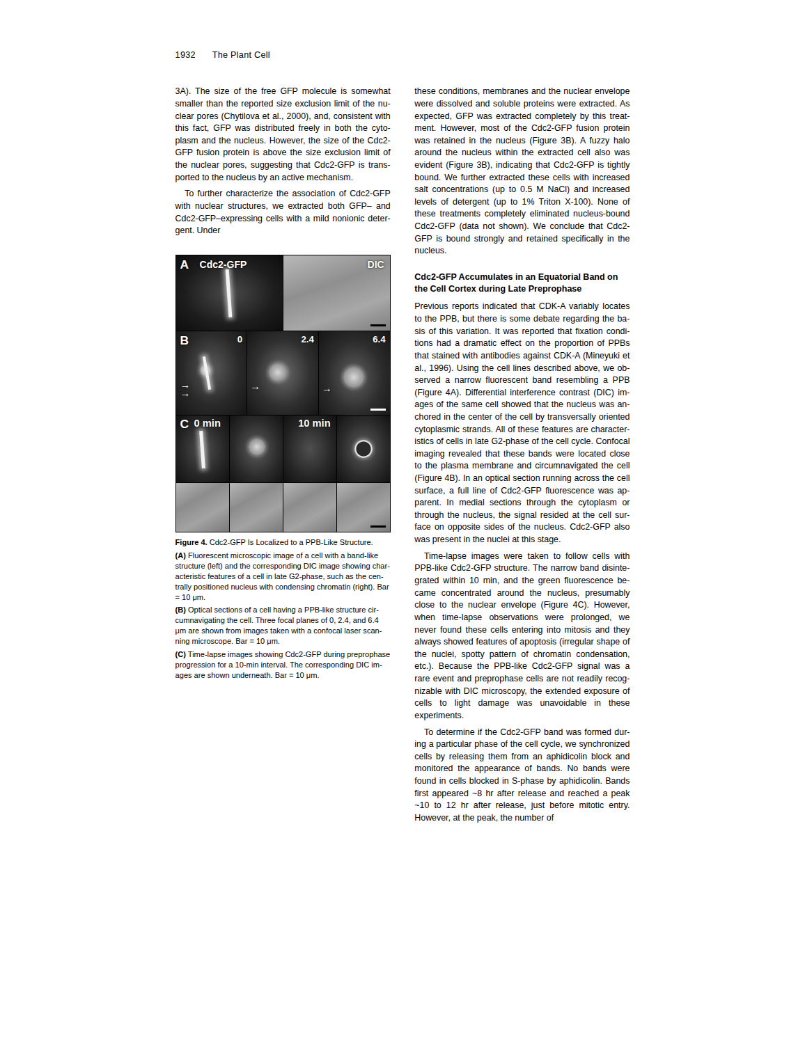1932 The Plant Cell
3A). The size of the free GFP molecule is somewhat smaller than the reported size exclusion limit of the nuclear pores (Chytilova et al., 2000), and, consistent with this fact, GFP was distributed freely in both the cytoplasm and the nucleus. However, the size of the Cdc2-GFP fusion protein is above the size exclusion limit of the nuclear pores, suggesting that Cdc2-GFP is transported to the nucleus by an active mechanism.
To further characterize the association of Cdc2-GFP with nuclear structures, we extracted both GFP– and Cdc2-GFP–expressing cells with a mild nonionic detergent. Under
A Cdc2-GFP
DIC
B 0
→ →
2.4
→
6.4
→
C 0 min
10 min
Figure 4. Cdc2-GFP Is Localized to a PPB-Like Structure.
(A) Fluorescent microscopic image of a cell with a band-like structure (left) and the corresponding DIC image showing characteristic features of a cell in late G2-phase, such as the centrally positioned nucleus with condensing chromatin (right). Bar = 10 μm.
(B) Optical sections of a cell having a PPB-like structure circumnavigating the cell. Three focal planes of 0, 2.4, and 6.4 μm are shown from images taken with a confocal laser scanning microscope. Bar = 10 μm.
(C) Time-lapse images showing Cdc2-GFP during preprophase progression for a 10-min interval. The corresponding DIC images are shown underneath. Bar = 10 μm.
these conditions, membranes and the nuclear envelope were dissolved and soluble proteins were extracted. As expected, GFP was extracted completely by this treatment. However, most of the Cdc2-GFP fusion protein was retained in the nucleus (Figure 3B). A fuzzy halo around the nucleus within the extracted cell also was evident (Figure 3B), indicating that Cdc2-GFP is tightly bound. We further extracted these cells with increased salt concentrations (up to 0.5 M NaCl) and increased levels of detergent (up to 1% Triton X-100). None of these treatments completely eliminated nucleus-bound Cdc2-GFP (data not shown). We conclude that Cdc2-GFP is bound strongly and retained specifically in the nucleus.
Cdc2-GFP Accumulates in an Equatorial Band on the Cell Cortex during Late Preprophase
Previous reports indicated that CDK-A variably locates to the PPB, but there is some debate regarding the basis of this variation. It was reported that fixation conditions had a dramatic effect on the proportion of PPBs that stained with antibodies against CDK-A (Mineyuki et al., 1996). Using the cell lines described above, we observed a narrow fluorescent band resembling a PPB (Figure 4A). Differential interference contrast (DIC) images of the same cell showed that the nucleus was anchored in the center of the cell by transversally oriented cytoplasmic strands. All of these features are characteristics of cells in late G2-phase of the cell cycle. Confocal imaging revealed that these bands were located close to the plasma membrane and circumnavigated the cell (Figure 4B). In an optical section running across the cell surface, a full line of Cdc2-GFP fluorescence was apparent. In medial sections through the cytoplasm or through the nucleus, the signal resided at the cell surface on opposite sides of the nucleus. Cdc2-GFP also was present in the nuclei at this stage.
Time-lapse images were taken to follow cells with PPB-like Cdc2-GFP structure. The narrow band disintegrated within 10 min, and the green fluorescence became concentrated around the nucleus, presumably close to the nuclear envelope (Figure 4C). However, when time-lapse observations were prolonged, we never found these cells entering into mitosis and they always showed features of apoptosis (irregular shape of the nuclei, spotty pattern of chromatin condensation, etc.). Because the PPB-like Cdc2-GFP signal was a rare event and preprophase cells are not readily recognizable with DIC microscopy, the extended exposure of cells to light damage was unavoidable in these experiments.
To determine if the Cdc2-GFP band was formed during a particular phase of the cell cycle, we synchronized cells by releasing them from an aphidicolin block and monitored the appearance of bands. No bands were found in cells blocked in S-phase by aphidicolin. Bands first appeared ~8 hr after release and reached a peak ~10 to 12 hr after release, just before mitotic entry. However, at the peak, the number of